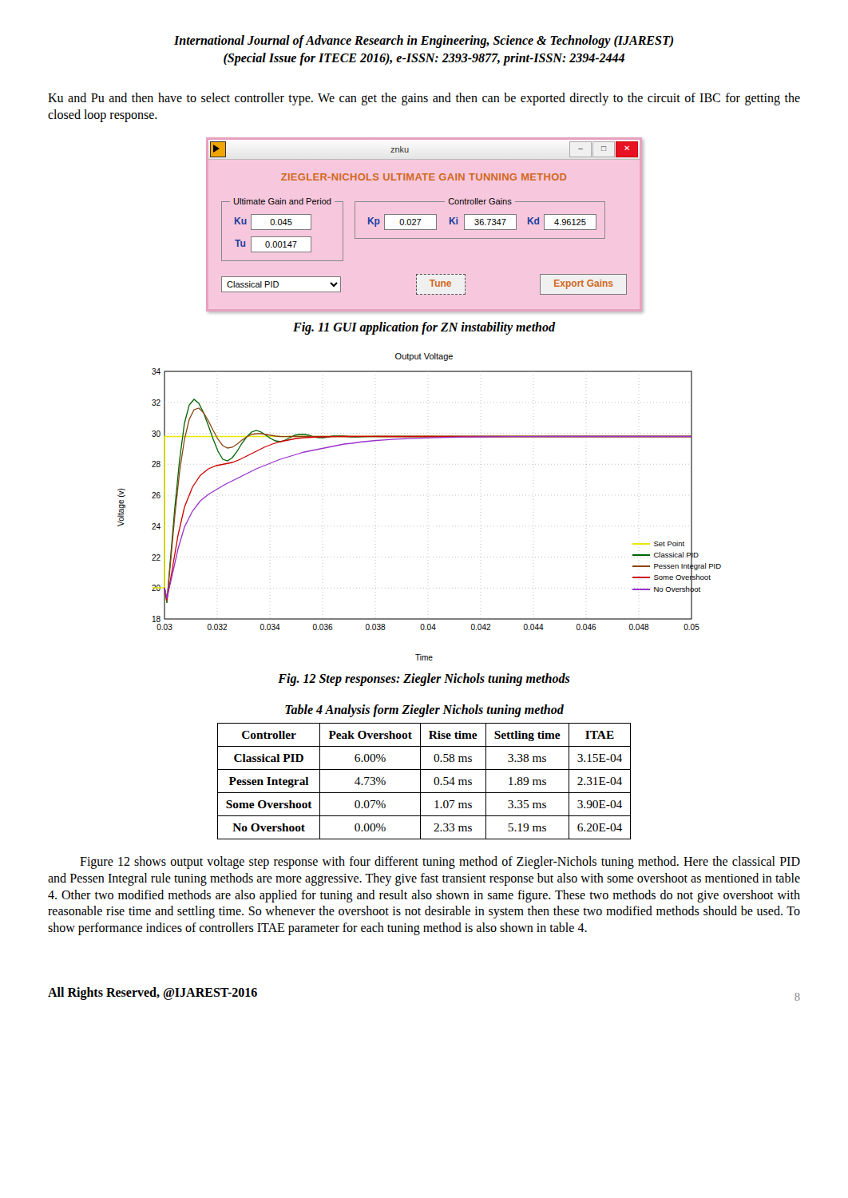International Journal of Advance Research in Engineering, Science & Technology (IJAREST) (Special Issue for ITECE 2016), e-ISSN: 2393-9877, print-ISSN: 2394-2444
Ku and Pu and then have to select controller type. We can get the gains and then can be exported directly to the circuit of IBC for getting the closed loop response.
znku
–
□
✕
ZIEGLER-NICHOLS ULTIMATE GAIN TUNNING METHOD
Ultimate Gain and Period
Ku 0.045
Tu 0.00147
Controller Gains
Kp 0.027 Ki 36.7347 Kd 4.96125
Classical PID Tune Export Gains
Fig. 11 GUI application for ZN instability method
Output Voltage
Voltage (v)
34 32 30 28 26 24 22 20 18 0.03 0.032 0.034 0.036 0.038 0.04 0.042 0.044 0.046 0.048 0.05
Set Point
Classical PID
Pessen Integral PID
Some Overshoot
No Overshoot
Time
Fig. 12 Step responses: Ziegler Nichols tuning methods
Table 4 Analysis form Ziegler Nichols tuning method
| Controller | Peak Overshoot | Rise time | Settling time | ITAE |
| --- | --- | --- | --- | --- |
| Classical PID | 6.00% | 0.58 ms | 3.38 ms | 3.15E-04 |
| Pessen Integral | 4.73% | 0.54 ms | 1.89 ms | 2.31E-04 |
| Some Overshoot | 0.07% | 1.07 ms | 3.35 ms | 3.90E-04 |
| No Overshoot | 0.00% | 2.33 ms | 5.19 ms | 6.20E-04 |
Figure 12 shows output voltage step response with four different tuning method of Ziegler-Nichols tuning method. Here the classical PID and Pessen Integral rule tuning methods are more aggressive. They give fast transient response but also with some overshoot as mentioned in table 4. Other two modified methods are also applied for tuning and result also shown in same figure. These two methods do not give overshoot with reasonable rise time and settling time. So whenever the overshoot is not desirable in system then these two modified methods should be used. To show performance indices of controllers ITAE parameter for each tuning method is also shown in table 4.
All Rights Reserved, @IJAREST-2016 8